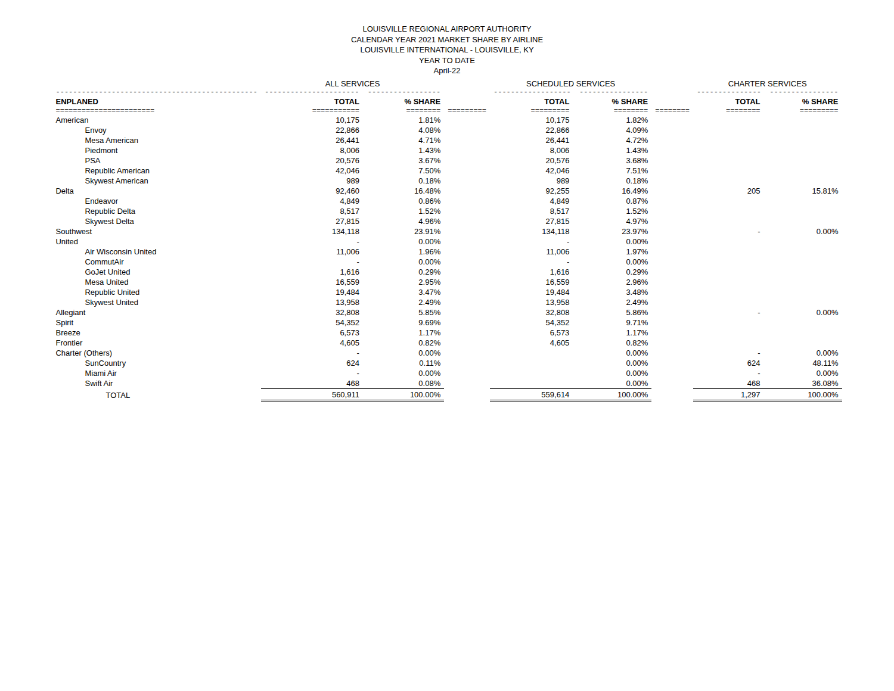LOUISVILLE REGIONAL AIRPORT AUTHORITY
CALENDAR YEAR 2021 MARKET SHARE BY AIRLINE
LOUISVILLE INTERNATIONAL - LOUISVILLE, KY
YEAR TO DATE
April-22
| | ALL SERVICES | | SCHEDULED SERVICES | | CHARTER SERVICES |
| ----------------------------------------------- | ---------------------- ----------------- | | ------------------ ---------------- | | --------------- ---------------- |
| ENPLANED | TOTAL | % SHARE | | TOTAL | % SHARE | | TOTAL | % SHARE |
| ======================= | =========== | ======== | ========= | ========= | ======== | ======== | ======== | ========= |
| American | 10,175 | 1.81% | | 10,175 | 1.82% | | | |
| Envoy | 22,866 | 4.08% | | 22,866 | 4.09% | | | |
| Mesa American | 26,441 | 4.71% | | 26,441 | 4.72% | | | |
| Piedmont | 8,006 | 1.43% | | 8,006 | 1.43% | | | |
| PSA | 20,576 | 3.67% | | 20,576 | 3.68% | | | |
| Republic American | 42,046 | 7.50% | | 42,046 | 7.51% | | | |
| Skywest American | 989 | 0.18% | | 989 | 0.18% | | | |
| Delta | 92,460 | 16.48% | | 92,255 | 16.49% | | 205 | 15.81% |
| Endeavor | 4,849 | 0.86% | | 4,849 | 0.87% | | | |
| Republic Delta | 8,517 | 1.52% | | 8,517 | 1.52% | | | |
| Skywest Delta | 27,815 | 4.96% | | 27,815 | 4.97% | | | |
| Southwest | 134,118 | 23.91% | | 134,118 | 23.97% | | - | 0.00% |
| United | - | 0.00% | | - | 0.00% | | | |
| Air Wisconsin United | 11,006 | 1.96% | | 11,006 | 1.97% | | | |
| CommutAir | - | 0.00% | | - | 0.00% | | | |
| GoJet United | 1,616 | 0.29% | | 1,616 | 0.29% | | | |
| Mesa United | 16,559 | 2.95% | | 16,559 | 2.96% | | | |
| Republic United | 19,484 | 3.47% | | 19,484 | 3.48% | | | |
| Skywest United | 13,958 | 2.49% | | 13,958 | 2.49% | | | |
| Allegiant | 32,808 | 5.85% | | 32,808 | 5.86% | | - | 0.00% |
| Spirit | 54,352 | 9.69% | | 54,352 | 9.71% | | | |
| Breeze | 6,573 | 1.17% | | 6,573 | 1.17% | | | |
| Frontier | 4,605 | 0.82% | | 4,605 | 0.82% | | | |
| Charter (Others) | - | 0.00% | | | 0.00% | | - | 0.00% |
| SunCountry | 624 | 0.11% | | | 0.00% | | 624 | 48.11% |
| Miami Air | - | 0.00% | | | 0.00% | | - | 0.00% |
| Swift Air | 468 | 0.08% | | | 0.00% | | 468 | 36.08% |
| TOTAL | 560,911 | 100.00% | | 559,614 | 100.00% | | 1,297 | 100.00% |